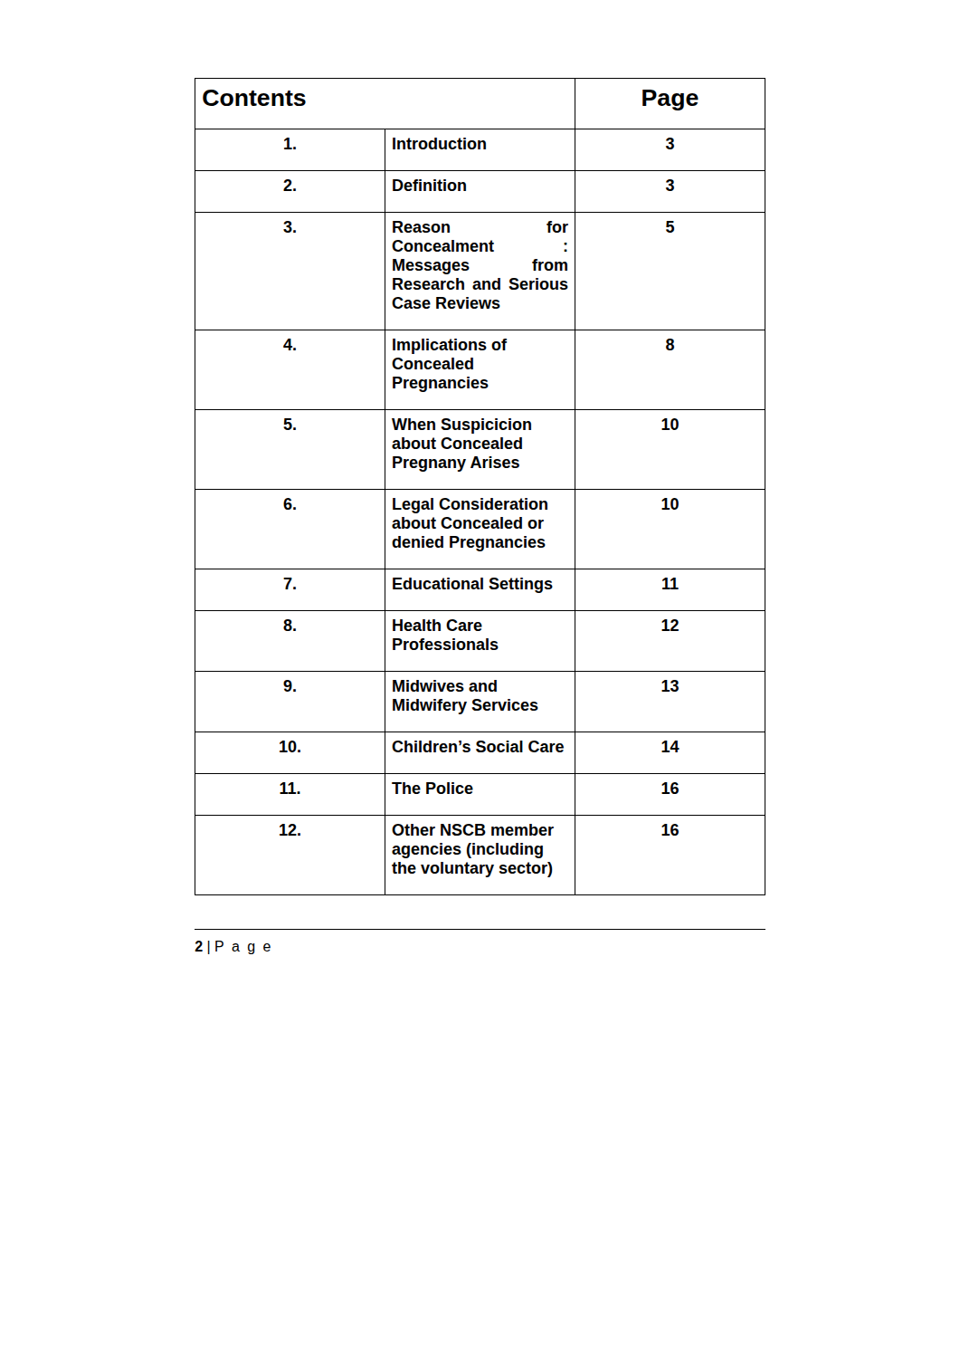| Contents | Page |
| 1. | Introduction | 3 |
| 2. | Definition | 3 |
| 3. | Reason for Concealment : Messages from Research and Serious Case Reviews | 5 |
| 4. | Implications of Concealed Pregnancies | 8 |
| 5. | When Suspicicion about Concealed Pregnany Arises | 10 |
| 6. | Legal Consideration about Concealed or denied Pregnancies | 10 |
| 7. | Educational Settings | 11 |
| 8. | Health Care Professionals | 12 |
| 9. | Midwives and Midwifery Services | 13 |
| 10. | Children’s Social Care | 14 |
| 11. | The Police | 16 |
| 12. | Other NSCB member agencies (including the voluntary sector) | 16 |
2 | P a g e